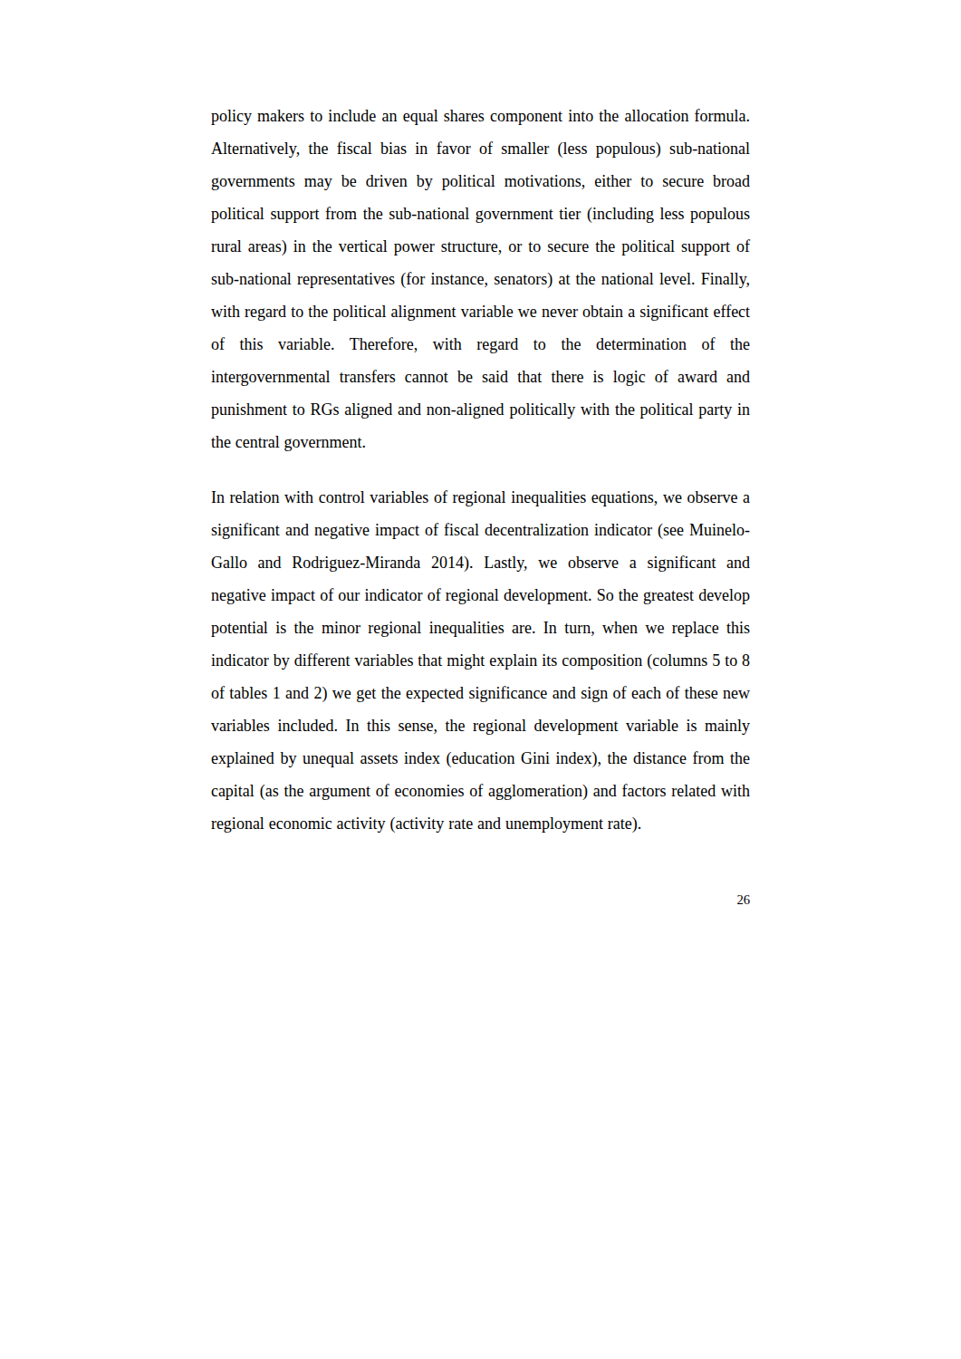policy makers to include an equal shares component into the allocation formula. Alternatively, the fiscal bias in favor of smaller (less populous) sub-national governments may be driven by political motivations, either to secure broad political support from the sub-national government tier (including less populous rural areas) in the vertical power structure, or to secure the political support of sub-national representatives (for instance, senators) at the national level. Finally, with regard to the political alignment variable we never obtain a significant effect of this variable. Therefore, with regard to the determination of the intergovernmental transfers cannot be said that there is logic of award and punishment to RGs aligned and non-aligned politically with the political party in the central government.
In relation with control variables of regional inequalities equations, we observe a significant and negative impact of fiscal decentralization indicator (see Muinelo-Gallo and Rodriguez-Miranda 2014). Lastly, we observe a significant and negative impact of our indicator of regional development. So the greatest develop potential is the minor regional inequalities are. In turn, when we replace this indicator by different variables that might explain its composition (columns 5 to 8 of tables 1 and 2) we get the expected significance and sign of each of these new variables included. In this sense, the regional development variable is mainly explained by unequal assets index (education Gini index), the distance from the capital (as the argument of economies of agglomeration) and factors related with regional economic activity (activity rate and unemployment rate).
26